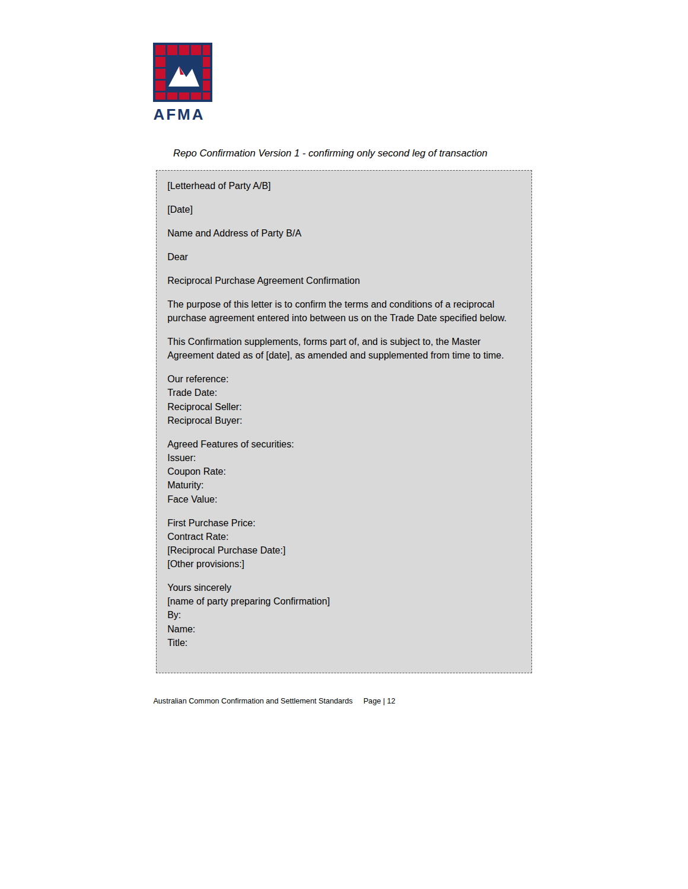AFMA
Repo Confirmation Version 1 - confirming only second leg of transaction
[Letterhead of Party A/B]
[Date]
Name and Address of Party B/A
Dear
Reciprocal Purchase Agreement Confirmation
The purpose of this letter is to confirm the terms and conditions of a reciprocal purchase agreement entered into between us on the Trade Date specified below.
This Confirmation supplements, forms part of, and is subject to, the Master Agreement dated as of [date], as amended and supplemented from time to time.
Our reference:
Trade Date:
Reciprocal Seller:
Reciprocal Buyer:
Agreed Features of securities:
Issuer:
Coupon Rate:
Maturity:
Face Value:
First Purchase Price:
Contract Rate:
[Reciprocal Purchase Date:]
[Other provisions:]
Yours sincerely
[name of party preparing Confirmation]
By:
Name:
Title:
Australian Common Confirmation and Settlement Standards Page | 12